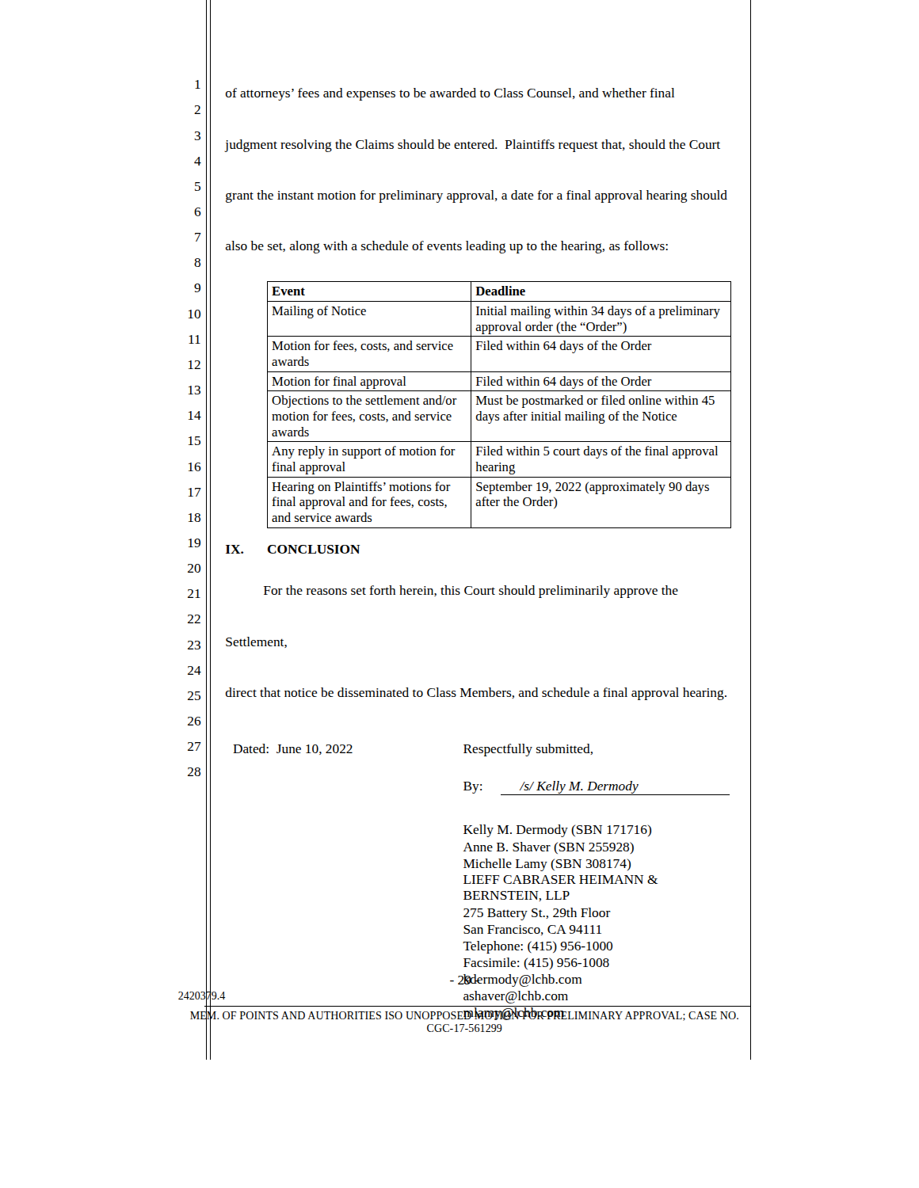1
2
3
4
5
6
7
8
9
10
11
12
13
14
15
16
17
18
19
20
21
22
23
24
25
26
27
28
of attorneys’ fees and expenses to be awarded to Class Counsel, and whether final judgment resolving the Claims should be entered. Plaintiffs request that, should the Court grant the instant motion for preliminary approval, a date for a final approval hearing should also be set, along with a schedule of events leading up to the hearing, as follows:
| Event | Deadline |
| --- | --- |
| Mailing of Notice | Initial mailing within 34 days of a preliminary approval order (the “Order”) |
| Motion for fees, costs, and service awards | Filed within 64 days of the Order |
| Motion for final approval | Filed within 64 days of the Order |
| Objections to the settlement and/or motion for fees, costs, and service awards | Must be postmarked or filed online within 45 days after initial mailing of the Notice |
| Any reply in support of motion for final approval | Filed within 5 court days of the final approval hearing |
| Hearing on Plaintiffs’ motions for final approval and for fees, costs, and service awards | September 19, 2022 (approximately 90 days after the Order) |
IX. CONCLUSION
For the reasons set forth herein, this Court should preliminarily approve the Settlement,
direct that notice be disseminated to Class Members, and schedule a final approval hearing.
Dated: June 10, 2022
Respectfully submitted,
By: /s/ Kelly M. Dermody
Kelly M. Dermody (SBN 171716)
Anne B. Shaver (SBN 255928)
Michelle Lamy (SBN 308174)
LIEFF CABRASER HEIMANN &
BERNSTEIN, LLP
275 Battery St., 29th Floor
San Francisco, CA 94111
Telephone: (415) 956-1000
Facsimile: (415) 956-1008
kdermody@lchb.com
ashaver@lchb.com
mlamy@lchb.com
- 29 -
2420379.4
MEM. OF POINTS AND AUTHORITIES ISO UNOPPOSED MOTION FOR PRELIMINARY APPROVAL; CASE NO. CGC-17-561299